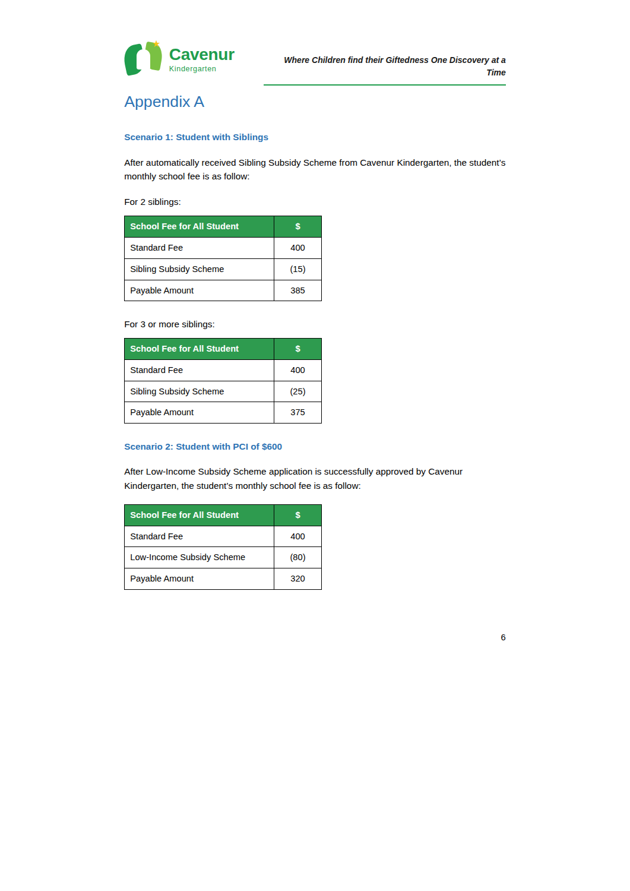★
Cavenur
Kindergarten
Where Children find their Giftedness One Discovery at a Time
Appendix A
Scenario 1: Student with Siblings
After automatically received Sibling Subsidy Scheme from Cavenur Kindergarten, the student’s monthly school fee is as follow:
For 2 siblings:
| School Fee for All Student | $ |
| --- | --- |
| Standard Fee | 400 |
| Sibling Subsidy Scheme | (15) |
| Payable Amount | 385 |
For 3 or more siblings:
| School Fee for All Student | $ |
| --- | --- |
| Standard Fee | 400 |
| Sibling Subsidy Scheme | (25) |
| Payable Amount | 375 |
Scenario 2: Student with PCI of $600
After Low-Income Subsidy Scheme application is successfully approved by Cavenur Kindergarten, the student’s monthly school fee is as follow:
| School Fee for All Student | $ |
| --- | --- |
| Standard Fee | 400 |
| Low-Income Subsidy Scheme | (80) |
| Payable Amount | 320 |
6